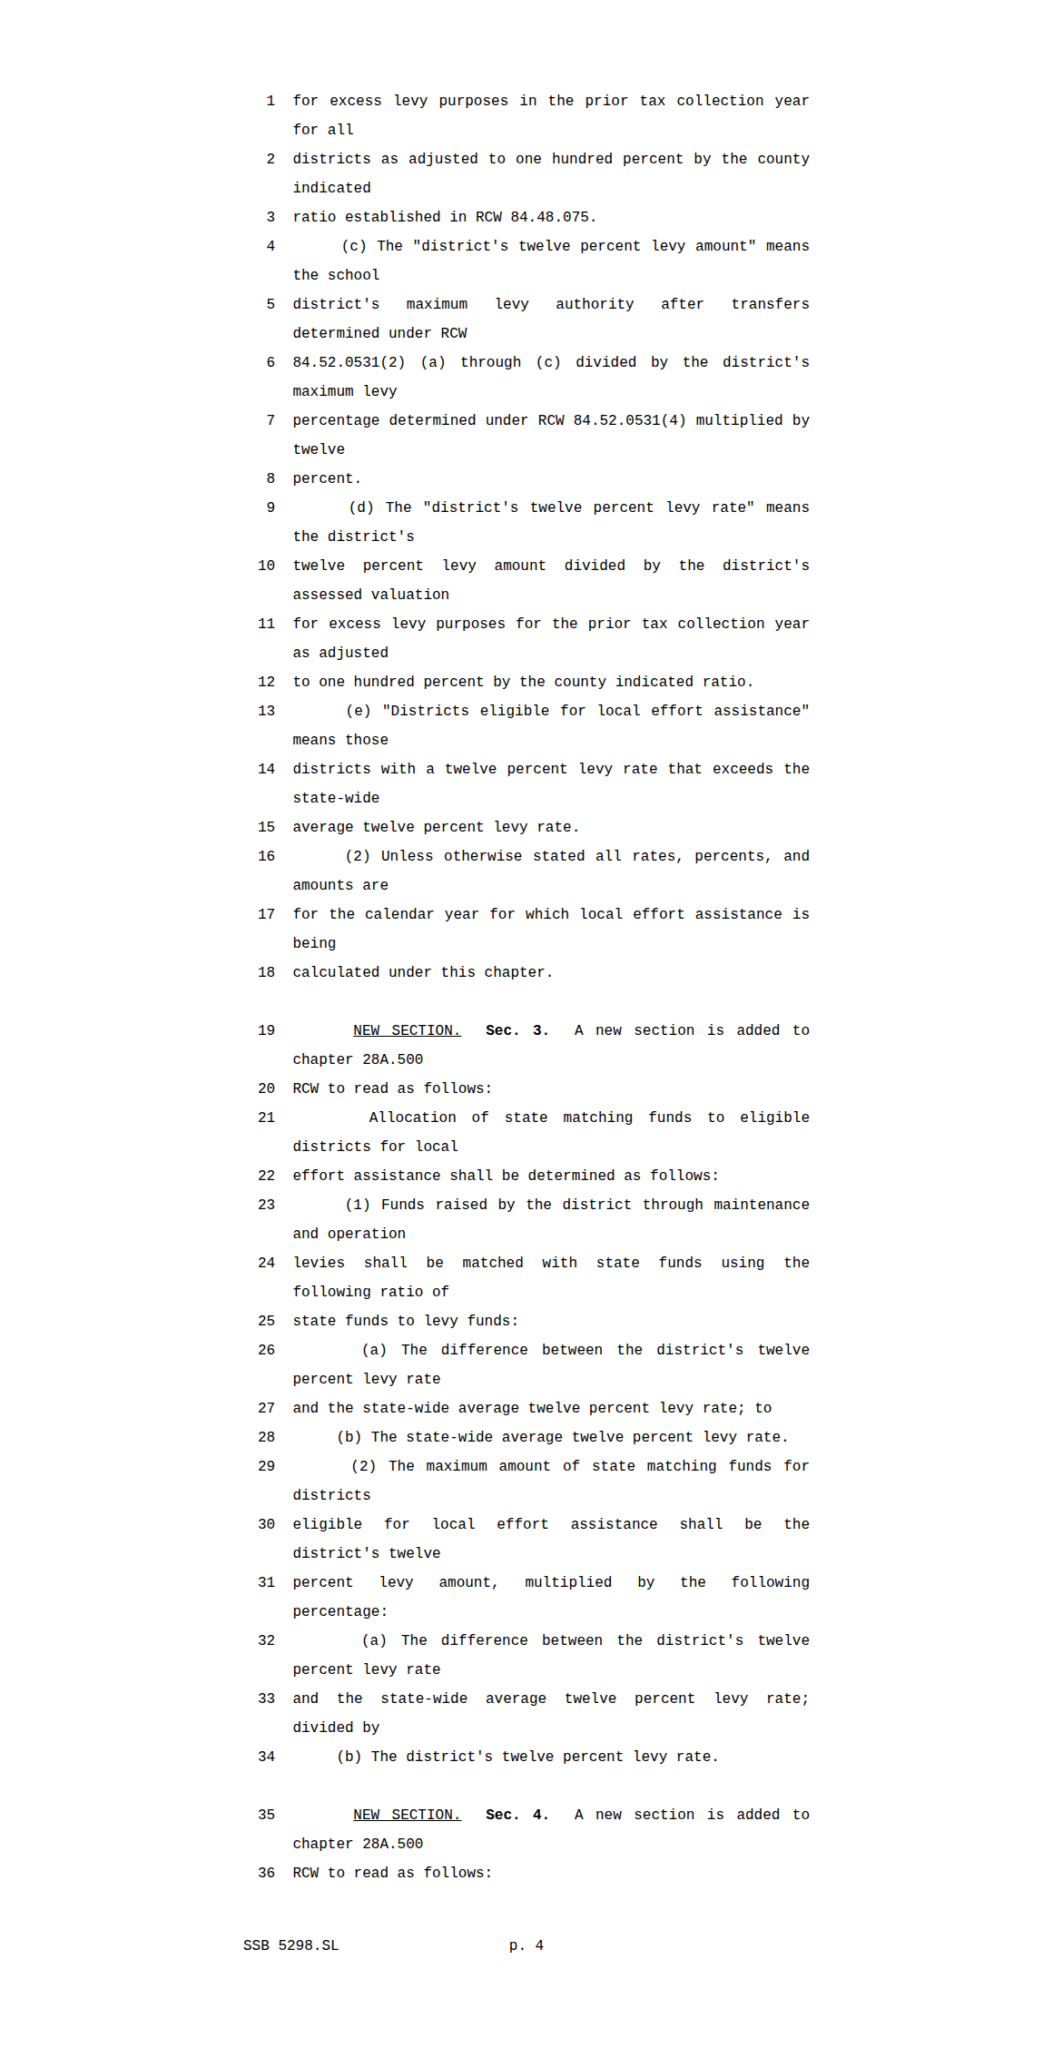1 for excess levy purposes in the prior tax collection year for all
2 districts as adjusted to one hundred percent by the county indicated
3 ratio established in RCW 84.48.075.
4 (c) The "district's twelve percent levy amount" means the school
5 district's maximum levy authority after transfers determined under RCW
684.52.0531(2) (a) through (c) divided by the district's maximum levy
7 percentage determined under RCW 84.52.0531(4) multiplied by twelve
8 percent.
9 (d) The "district's twelve percent levy rate" means the district's
10 twelve percent levy amount divided by the district's assessed valuation
11 for excess levy purposes for the prior tax collection year as adjusted
12 to one hundred percent by the county indicated ratio.
13 (e) "Districts eligible for local effort assistance" means those
14 districts with a twelve percent levy rate that exceeds the state-wide
15 average twelve percent levy rate.
16 (2) Unless otherwise stated all rates, percents, and amounts are
17 for the calendar year for which local effort assistance is being
18 calculated under this chapter.
19 NEW SECTION. Sec. 3. A new section is added to chapter 28A.500
20 RCW to read as follows:
21 Allocation of state matching funds to eligible districts for local
22 effort assistance shall be determined as follows:
23 (1) Funds raised by the district through maintenance and operation
24 levies shall be matched with state funds using the following ratio of
25 state funds to levy funds:
26 (a) The difference between the district's twelve percent levy rate
27 and the state-wide average twelve percent levy rate; to
28 (b) The state-wide average twelve percent levy rate.
29 (2) The maximum amount of state matching funds for districts
30 eligible for local effort assistance shall be the district's twelve
31 percent levy amount, multiplied by the following percentage:
32 (a) The difference between the district's twelve percent levy rate
33 and the state-wide average twelve percent levy rate; divided by
34 (b) The district's twelve percent levy rate.
35 NEW SECTION. Sec. 4. A new section is added to chapter 28A.500
36 RCW to read as follows:
SSB 5298.SL
p. 4